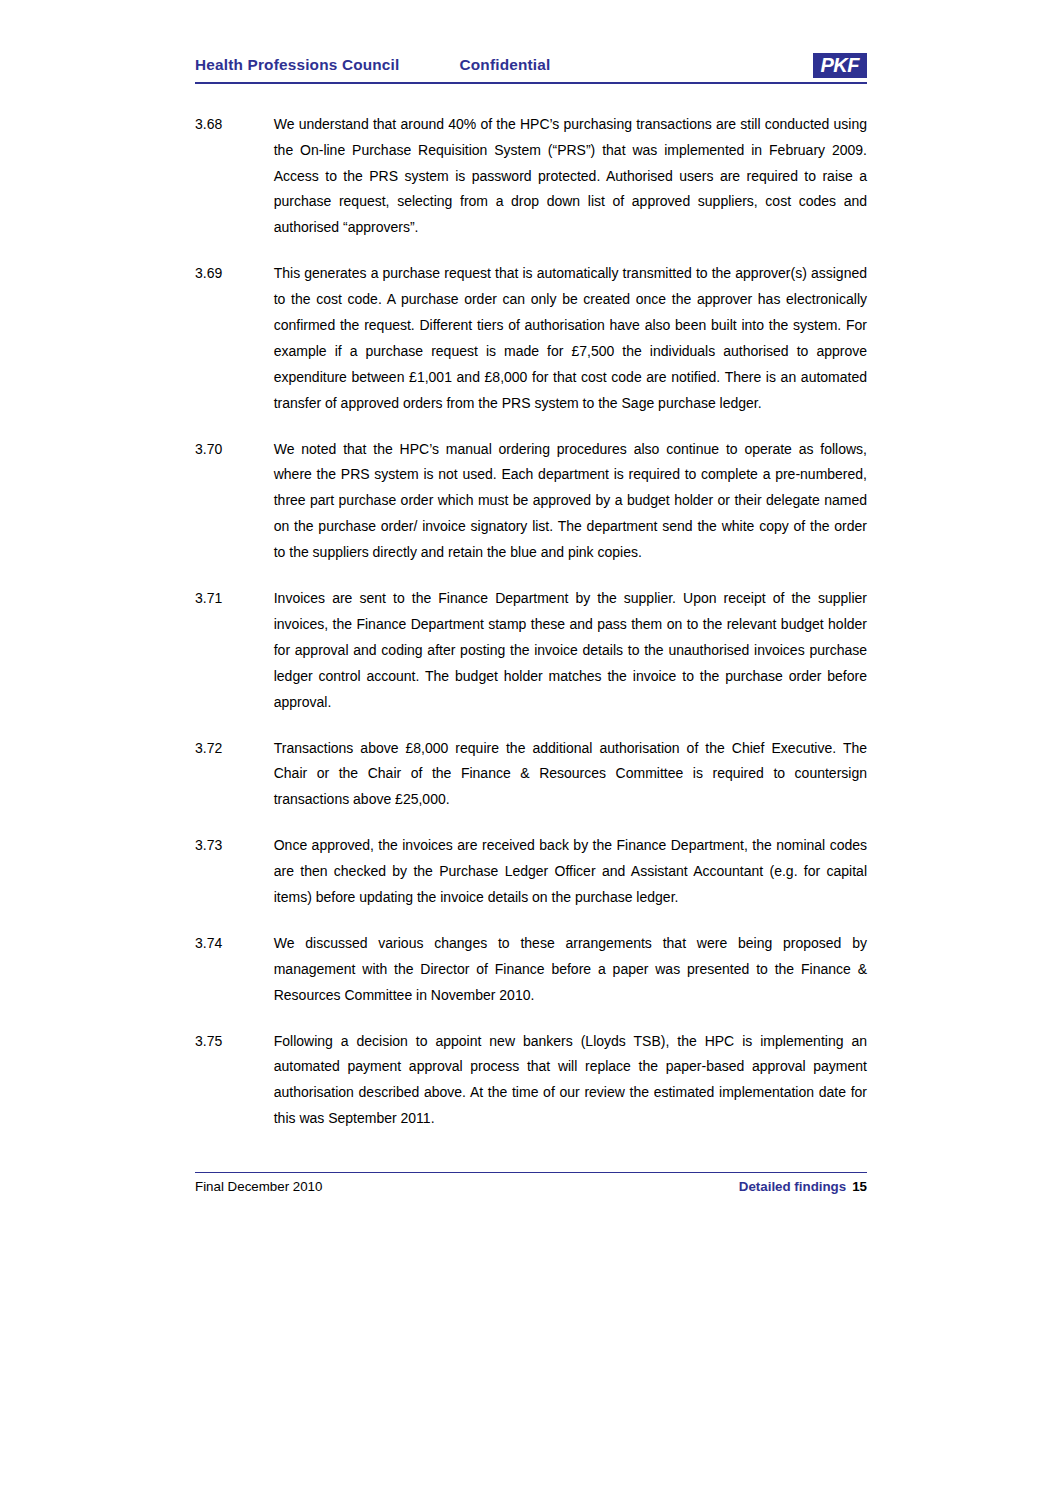Health Professions Council Confidential
PKF
3.68
We understand that around 40% of the HPC’s purchasing transactions are still conducted using the On-line Purchase Requisition System (“PRS”) that was implemented in February 2009. Access to the PRS system is password protected. Authorised users are required to raise a purchase request, selecting from a drop down list of approved suppliers, cost codes and authorised “approvers”.
3.69
This generates a purchase request that is automatically transmitted to the approver(s) assigned to the cost code. A purchase order can only be created once the approver has electronically confirmed the request. Different tiers of authorisation have also been built into the system. For example if a purchase request is made for £7,500 the individuals authorised to approve expenditure between £1,001 and £8,000 for that cost code are notified. There is an automated transfer of approved orders from the PRS system to the Sage purchase ledger.
3.70
We noted that the HPC’s manual ordering procedures also continue to operate as follows, where the PRS system is not used. Each department is required to complete a pre-numbered, three part purchase order which must be approved by a budget holder or their delegate named on the purchase order/ invoice signatory list. The department send the white copy of the order to the suppliers directly and retain the blue and pink copies.
3.71
Invoices are sent to the Finance Department by the supplier. Upon receipt of the supplier invoices, the Finance Department stamp these and pass them on to the relevant budget holder for approval and coding after posting the invoice details to the unauthorised invoices purchase ledger control account. The budget holder matches the invoice to the purchase order before approval.
3.72
Transactions above £8,000 require the additional authorisation of the Chief Executive. The Chair or the Chair of the Finance & Resources Committee is required to countersign transactions above £25,000.
3.73
Once approved, the invoices are received back by the Finance Department, the nominal codes are then checked by the Purchase Ledger Officer and Assistant Accountant (e.g. for capital items) before updating the invoice details on the purchase ledger.
3.74
We discussed various changes to these arrangements that were being proposed by management with the Director of Finance before a paper was presented to the Finance & Resources Committee in November 2010.
3.75
Following a decision to appoint new bankers (Lloyds TSB), the HPC is implementing an automated payment approval process that will replace the paper-based approval payment authorisation described above. At the time of our review the estimated implementation date for this was September 2011.
Final December 2010
Detailed findings15